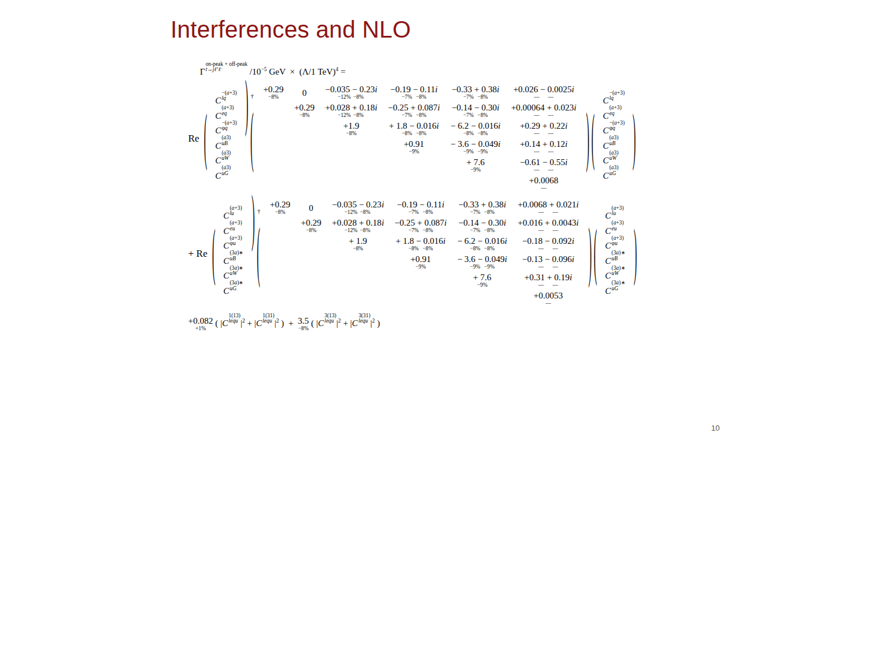Interferences and NLO
Γon-peak + off-peak t→jℓ+ℓ− /10−5 GeV × (Λ/1 TeV)4 =
Re (
| C −( a +3) lq |
| C ( a +3) eq |
| C −( a +3) φ q |
| C ( a 3) uB |
| C ( a 3) uW |
| C ( a 3) uG |
)† (
| +0.29 −8% | 0 | −0.035 − 0.23 i −12% −8% | −0.19 − 0.11 i −7% −8% | −0.33 + 0.38 i −7% −8% | +0.026 − 0.0025 i — — |
| | +0.29 −8% | +0.028 + 0.18 i −12% −8% | −0.25 + 0.087 i −7% −8% | −0.14 − 0.30 i −7% −8% | +0.00064 + 0.023 i — — |
| | | +1.9 −8% | + 1.8 − 0.016 i −8% −8% | − 6.2 − 0.016 i −8% −8% | +0.29 + 0.22 i — — |
| | | | +0.91 −9% | − 3.6 − 0.049 i −9% −9% | +0.14 + 0.12 i — — |
| | | | | + 7.6 −9% | −0.61 − 0.55 i — — |
| | | | | | +0.0068 — |
) (
| C −( a +3) lq |
| C ( a +3) eq |
| C −( a +3) φ q |
| C ( a 3) uB |
| C ( a 3) uW |
| C ( a 3) uG |
)
+ Re (
| C ( a +3) lu |
| C ( a +3) eu |
| C ( a +3) φ u |
| C (3 a )∗ uB |
| C (3 a )∗ uW |
| C (3 a )∗ uG |
)† (
| +0.29 −8% | 0 | −0.035 − 0.23 i −12% −8% | −0.19 − 0.11 i −7% −8% | −0.33 + 0.38 i −7% −8% | +0.0068 + 0.021 i — — |
| | +0.29 −8% | +0.028 + 0.18 i −12% −8% | −0.25 + 0.087 i −7% −8% | −0.14 − 0.30 i −7% −8% | +0.016 + 0.0043 i — — |
| | | + 1.9 −8% | + 1.8 − 0.016 i −8% −8% | − 6.2 − 0.016 i −8% −8% | −0.18 − 0.092 i — — |
| | | | +0.91 −9% | − 3.6 − 0.049 i −9% −9% | −0.13 − 0.096 i — — |
| | | | | + 7.6 −9% | +0.31 + 0.19 i — — |
| | | | | | +0.0053 — |
) (
| C ( a +3) lu |
| C ( a +3) eu |
| C ( a +3) φ u |
| C (3 a )∗ uB |
| C (3 a )∗ uW |
| C (3 a )∗ uG |
)
+0.082 +1% ( |C1(13) lequ|2 + |C1(31) lequ|2 ) + 3.5 −8% ( |C3(13) lequ|2 + |C3(31) lequ|2 )
10